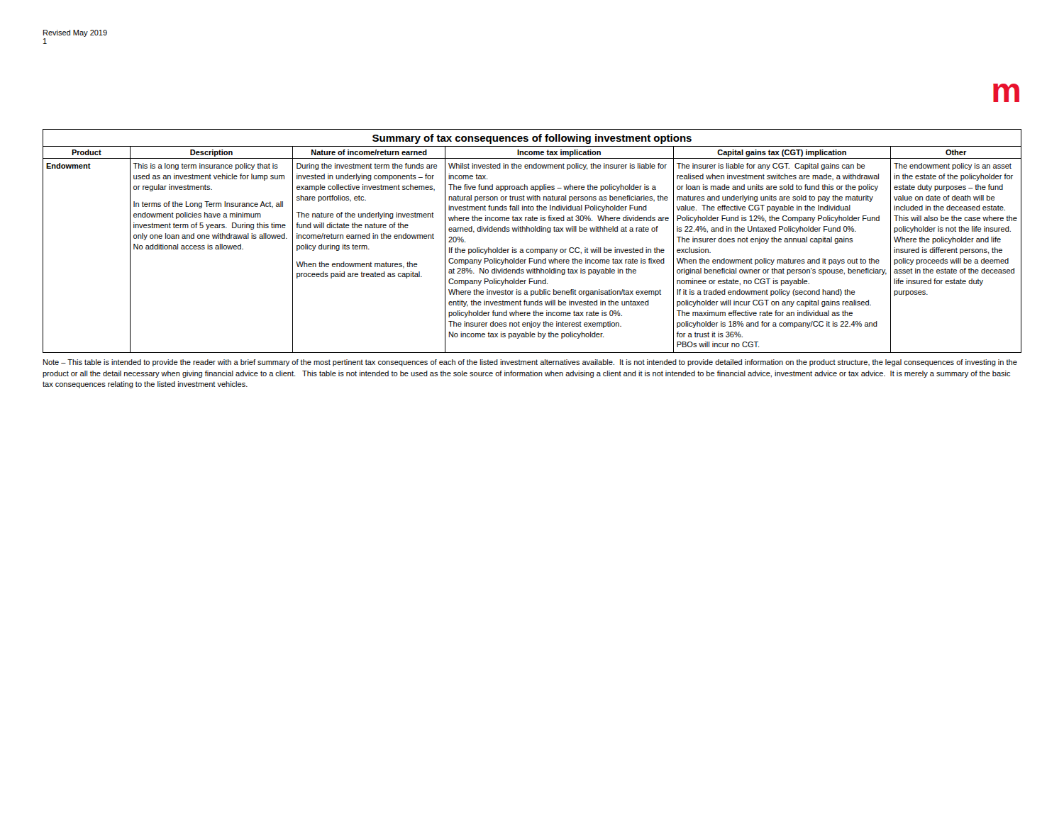Revised May 2019
1
m
Summary of tax consequences of following investment options
| Product | Description | Nature of income/return earned | Income tax implication | Capital gains tax (CGT) implication | Other |
| --- | --- | --- | --- | --- | --- |
| Endowment | This is a long term insurance policy that is used as an investment vehicle for lump sum or regular investments. In terms of the Long Term Insurance Act, all endowment policies have a minimum investment term of 5 years. During this time only one loan and one withdrawal is allowed. No additional access is allowed. | During the investment term the funds are invested in underlying components – for example collective investment schemes, share portfolios, etc. The nature of the underlying investment fund will dictate the nature of the income/return earned in the endowment policy during its term. When the endowment matures, the proceeds paid are treated as capital. | Whilst invested in the endowment policy, the insurer is liable for income tax. The five fund approach applies – where the policyholder is a natural person or trust with natural persons as beneficiaries, the investment funds fall into the Individual Policyholder Fund where the income tax rate is fixed at 30%. Where dividends are earned, dividends withholding tax will be withheld at a rate of 20%. If the policyholder is a company or CC, it will be invested in the Company Policyholder Fund where the income tax rate is fixed at 28%. No dividends withholding tax is payable in the Company Policyholder Fund. Where the investor is a public benefit organisation/tax exempt entity, the investment funds will be invested in the untaxed policyholder fund where the income tax rate is 0%. The insurer does not enjoy the interest exemption. No income tax is payable by the policyholder. | The insurer is liable for any CGT. Capital gains can be realised when investment switches are made, a withdrawal or loan is made and units are sold to fund this or the policy matures and underlying units are sold to pay the maturity value. The effective CGT payable in the Individual Policyholder Fund is 12%, the Company Policyholder Fund is 22.4%, and in the Untaxed Policyholder Fund 0%. The insurer does not enjoy the annual capital gains exclusion. When the endowment policy matures and it pays out to the original beneficial owner or that person’s spouse, beneficiary, nominee or estate, no CGT is payable. If it is a traded endowment policy (second hand) the policyholder will incur CGT on any capital gains realised. The maximum effective rate for an individual as the policyholder is 18% and for a company/CC it is 22.4% and for a trust it is 36%. PBOs will incur no CGT. | The endowment policy is an asset in the estate of the policyholder for estate duty purposes – the fund value on date of death will be included in the deceased estate. This will also be the case where the policyholder is not the life insured. Where the policyholder and life insured is different persons, the policy proceeds will be a deemed asset in the estate of the deceased life insured for estate duty purposes. |
Note – This table is intended to provide the reader with a brief summary of the most pertinent tax consequences of each of the listed investment alternatives available. It is not intended to provide detailed information on the product structure, the legal consequences of investing in the product or all the detail necessary when giving financial advice to a client. This table is not intended to be used as the sole source of information when advising a client and it is not intended to be financial advice, investment advice or tax advice. It is merely a summary of the basic tax consequences relating to the listed investment vehicles.